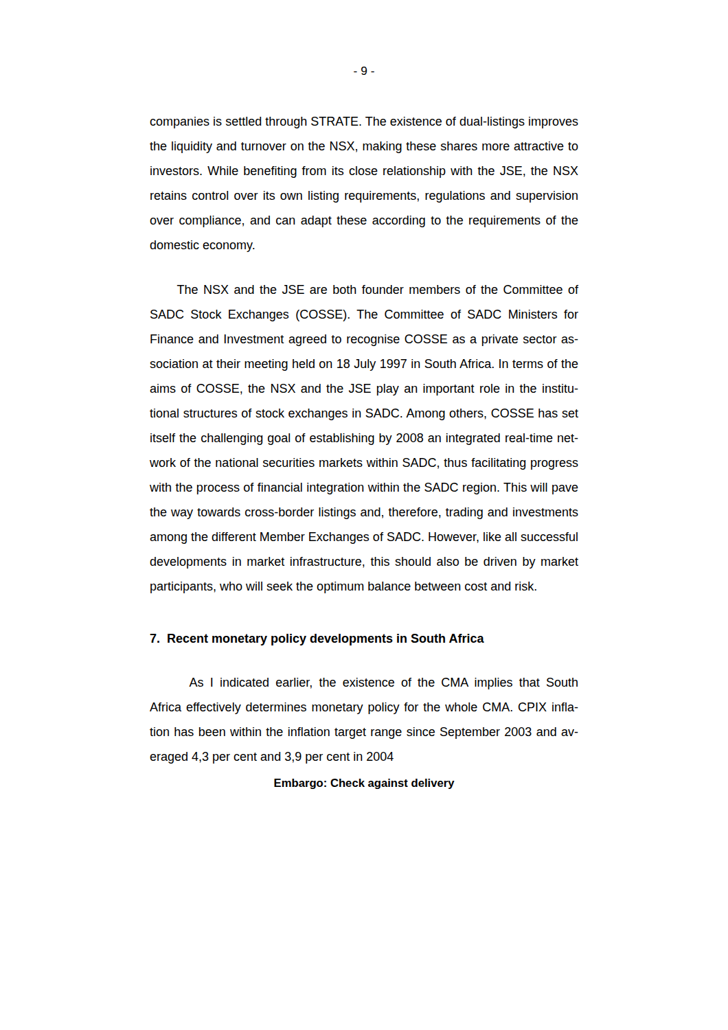- 9 -
companies is settled through STRATE. The existence of dual-listings improves the liquidity and turnover on the NSX, making these shares more attractive to investors. While benefiting from its close relationship with the JSE, the NSX retains control over its own listing requirements, regulations and supervision over compliance, and can adapt these according to the requirements of the domestic economy.
The NSX and the JSE are both founder members of the Committee of SADC Stock Exchanges (COSSE). The Committee of SADC Ministers for Finance and Investment agreed to recognise COSSE as a private sector association at their meeting held on 18 July 1997 in South Africa. In terms of the aims of COSSE, the NSX and the JSE play an important role in the institutional structures of stock exchanges in SADC. Among others, COSSE has set itself the challenging goal of establishing by 2008 an integrated real-time network of the national securities markets within SADC, thus facilitating progress with the process of financial integration within the SADC region. This will pave the way towards cross-border listings and, therefore, trading and investments among the different Member Exchanges of SADC. However, like all successful developments in market infrastructure, this should also be driven by market participants, who will seek the optimum balance between cost and risk.
7. Recent monetary policy developments in South Africa
As I indicated earlier, the existence of the CMA implies that South Africa effectively determines monetary policy for the whole CMA. CPIX inflation has been within the inflation target range since September 2003 and averaged 4,3 per cent and 3,9 per cent in 2004
Embargo: Check against delivery